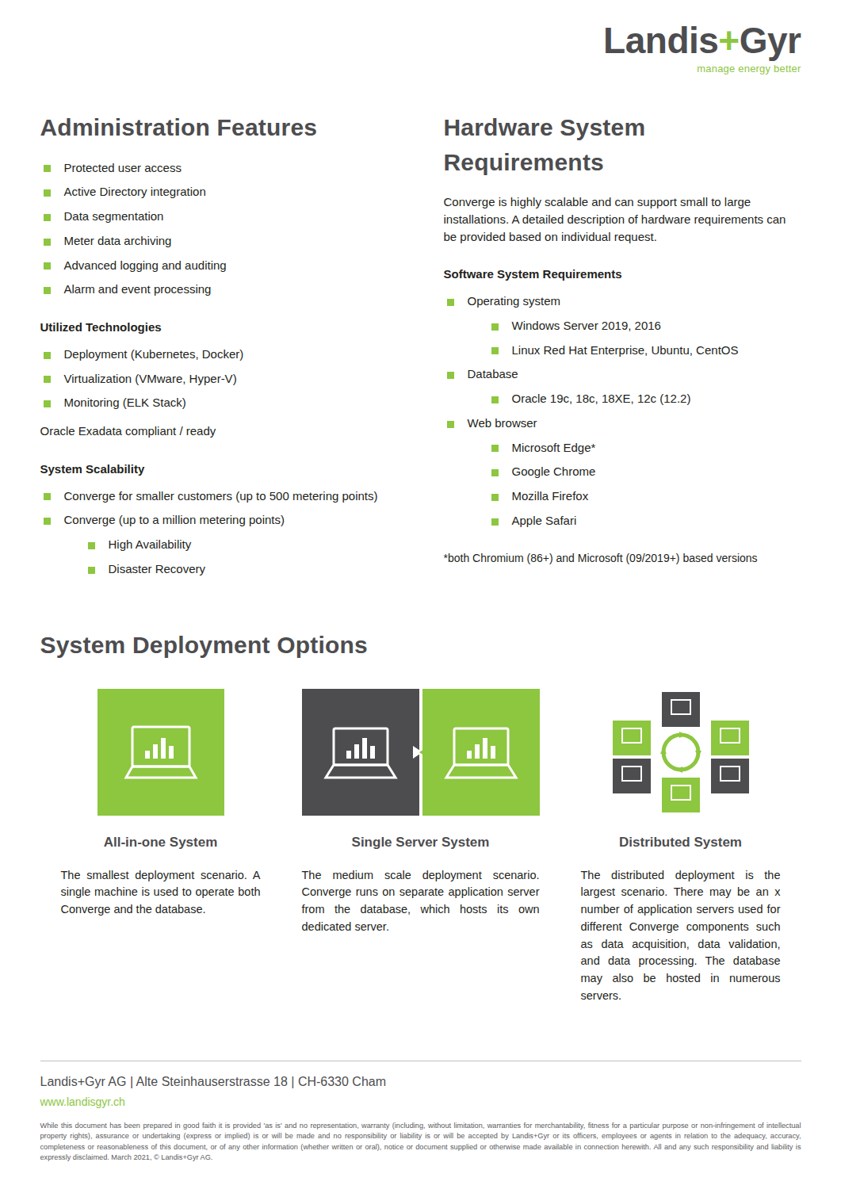Landis+Gyr
manage energy better
Administration Features
Protected user access
Active Directory integration
Data segmentation
Meter data archiving
Advanced logging and auditing
Alarm and event processing
Utilized Technologies
Deployment (Kubernetes, Docker)
Virtualization (VMware, Hyper-V)
Monitoring (ELK Stack)
Oracle Exadata compliant / ready
System Scalability
Converge for smaller customers (up to 500 metering points)
Converge (up to a million metering points)
High Availability
Disaster Recovery
Hardware System Requirements
Converge is highly scalable and can support small to large installations. A detailed description of hardware requirements can be provided based on individual request.
Software System Requirements
Operating system
Windows Server 2019, 2016
Linux Red Hat Enterprise, Ubuntu, CentOS
Database
Oracle 19c, 18c, 18XE, 12c (12.2)
Web browser
Microsoft Edge*
Google Chrome
Mozilla Firefox
Apple Safari
*both Chromium (86+) and Microsoft (09/2019+) based versions
System Deployment Options
All-in-one System
The smallest deployment scenario. A single machine is used to operate both Converge and the database.
Single Server System
The medium scale deployment scenario. Converge runs on separate application server from the database, which hosts its own dedicated server.
Distributed System
The distributed deployment is the largest scenario. There may be an x number of application servers used for different Converge components such as data acquisition, data validation, and data processing. The database may also be hosted in numerous servers.
Landis+Gyr AG | Alte Steinhauserstrasse 18 | CH-6330 Cham
www.landisgyr.ch
While this document has been prepared in good faith it is provided 'as is' and no representation, warranty (including, without limitation, warranties for merchantability, fitness for a particular purpose or non-infringement of intellectual property rights), assurance or undertaking (express or implied) is or will be made and no responsibility or liability is or will be accepted by Landis+Gyr or its officers, employees or agents in relation to the adequacy, accuracy, completeness or reasonableness of this document, or of any other information (whether written or oral), notice or document supplied or otherwise made available in connection herewith. All and any such responsibility and liability is expressly disclaimed. March 2021, © Landis+Gyr AG.